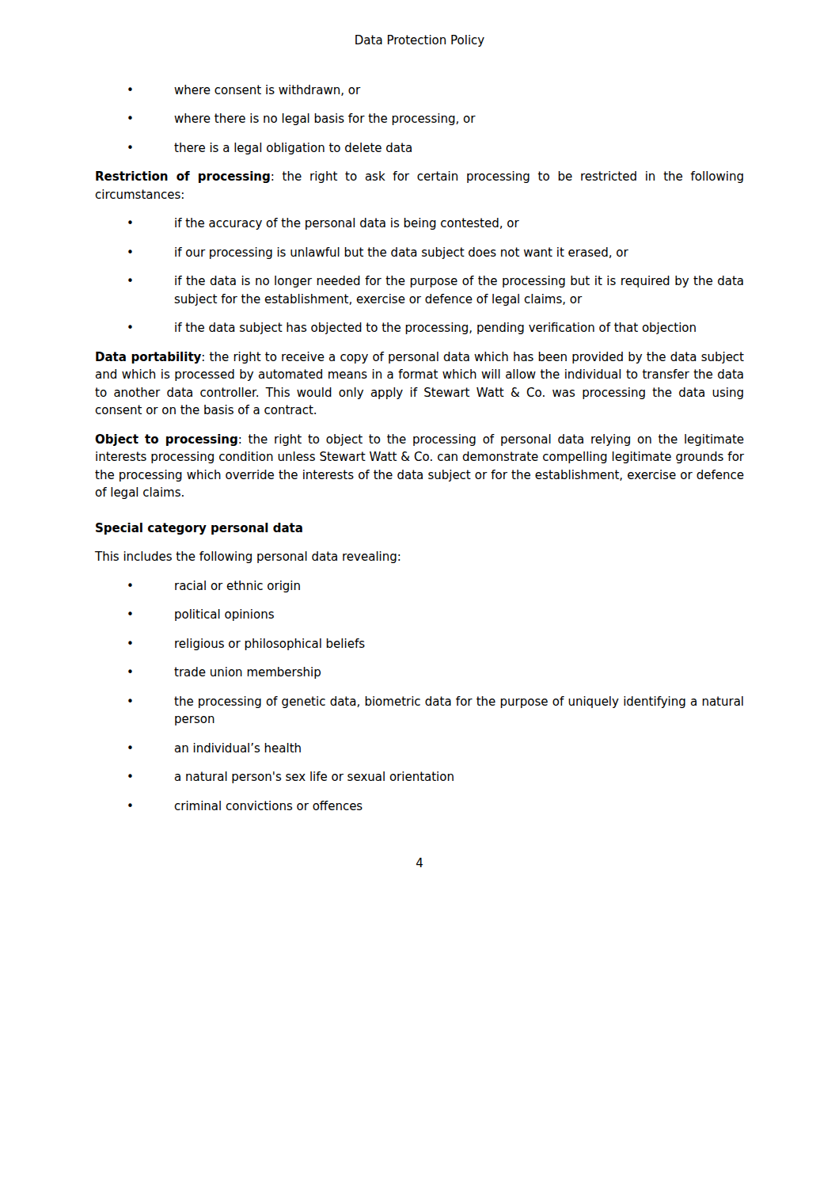Data Protection Policy
where consent is withdrawn, or
where there is no legal basis for the processing, or
there is a legal obligation to delete data
Restriction of processing: the right to ask for certain processing to be restricted in the following circumstances:
if the accuracy of the personal data is being contested, or
if our processing is unlawful but the data subject does not want it erased, or
if the data is no longer needed for the purpose of the processing but it is required by the data subject for the establishment, exercise or defence of legal claims, or
if the data subject has objected to the processing, pending verification of that objection
Data portability: the right to receive a copy of personal data which has been provided by the data subject and which is processed by automated means in a format which will allow the individual to transfer the data to another data controller. This would only apply if Stewart Watt & Co. was processing the data using consent or on the basis of a contract.
Object to processing: the right to object to the processing of personal data relying on the legitimate interests processing condition unless Stewart Watt & Co. can demonstrate compelling legitimate grounds for the processing which override the interests of the data subject or for the establishment, exercise or defence of legal claims.
Special category personal data
This includes the following personal data revealing:
racial or ethnic origin
political opinions
religious or philosophical beliefs
trade union membership
the processing of genetic data, biometric data for the purpose of uniquely identifying a natural person
an individual’s health
a natural person's sex life or sexual orientation
criminal convictions or offences
4